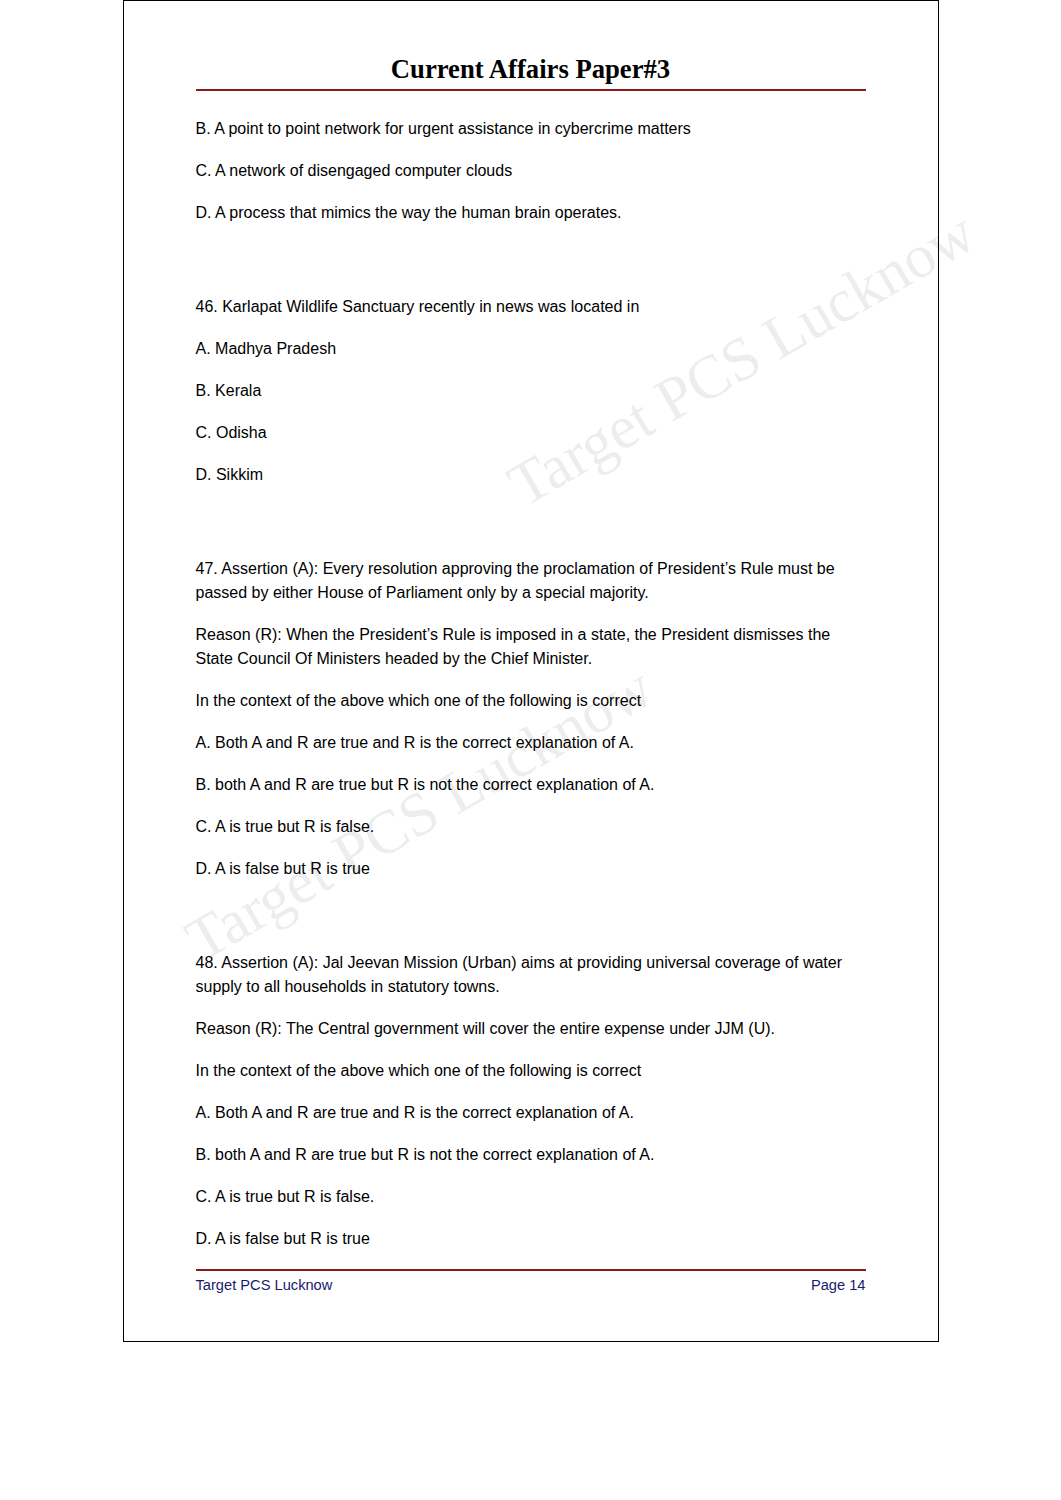Target PCS Lucknow
Target PCS Lucknow
Current Affairs Paper#3
B. A point to point network for urgent assistance in cybercrime matters
C. A network of disengaged computer clouds
D. A process that mimics the way the human brain operates.
46. Karlapat Wildlife Sanctuary recently in news was located in
A. Madhya Pradesh
B. Kerala
C. Odisha
D. Sikkim
47. Assertion (A): Every resolution approving the proclamation of President’s Rule must be passed by either House of Parliament only by a special majority.
Reason (R): When the President’s Rule is imposed in a state, the President dismisses the State Council Of Ministers headed by the Chief Minister.
In the context of the above which one of the following is correct
A. Both A and R are true and R is the correct explanation of A.
B. both A and R are true but R is not the correct explanation of A.
C. A is true but R is false.
D. A is false but R is true
48. Assertion (A): Jal Jeevan Mission (Urban) aims at providing universal coverage of water supply to all households in statutory towns.
Reason (R): The Central government will cover the entire expense under JJM (U).
In the context of the above which one of the following is correct
A. Both A and R are true and R is the correct explanation of A.
B. both A and R are true but R is not the correct explanation of A.
C. A is true but R is false.
D. A is false but R is true
Target PCS Lucknow Page 14